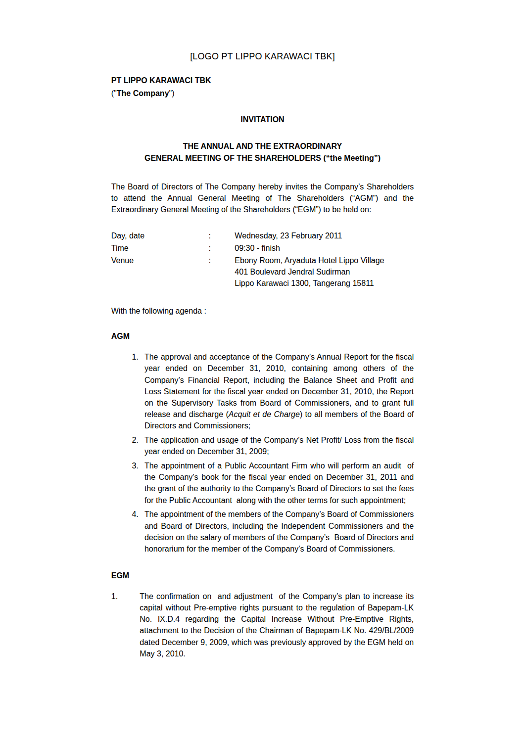[LOGO PT LIPPO KARAWACI TBK]
PT LIPPO KARAWACI TBK
("The Company")
INVITATION
THE ANNUAL AND THE EXTRAORDINARY
GENERAL MEETING OF THE SHAREHOLDERS (“the Meeting”)
The Board of Directors of The Company hereby invites the Company’s Shareholders to attend the Annual General Meeting of The Shareholders (“AGM”) and the Extraordinary General Meeting of the Shareholders (“EGM”) to be held on:
| Day, date | : | Wednesday, 23 February 2011 |
| Time | : | 09:30 - finish |
| Venue | : | Ebony Room, Aryaduta Hotel Lippo Village 401 Boulevard Jendral Sudirman Lippo Karawaci 1300, Tangerang 15811 |
With the following agenda :
AGM
The approval and acceptance of the Company’s Annual Report for the fiscal year ended on December 31, 2010, containing among others of the Company’s Financial Report, including the Balance Sheet and Profit and Loss Statement for the fiscal year ended on December 31, 2010, the Report on the Supervisory Tasks from Board of Commissioners, and to grant full release and discharge (Acquit et de Charge) to all members of the Board of Directors and Commissioners;
The application and usage of the Company’s Net Profit/ Loss from the fiscal year ended on December 31, 2009;
The appointment of a Public Accountant Firm who will perform an audit of the Company’s book for the fiscal year ended on December 31, 2011 and the grant of the authority to the Company’s Board of Directors to set the fees for the Public Accountant along with the other terms for such appointment;
The appointment of the members of the Company’s Board of Commissioners and Board of Directors, including the Independent Commissioners and the decision on the salary of members of the Company’s Board of Directors and honorarium for the member of the Company’s Board of Commissioners.
EGM
The confirmation on and adjustment of the Company’s plan to increase its capital without Pre-emptive rights pursuant to the regulation of Bapepam-LK No. IX.D.4 regarding the Capital Increase Without Pre-Emptive Rights, attachment to the Decision of the Chairman of Bapepam-LK No. 429/BL/2009 dated December 9, 2009, which was previously approved by the EGM held on May 3, 2010.